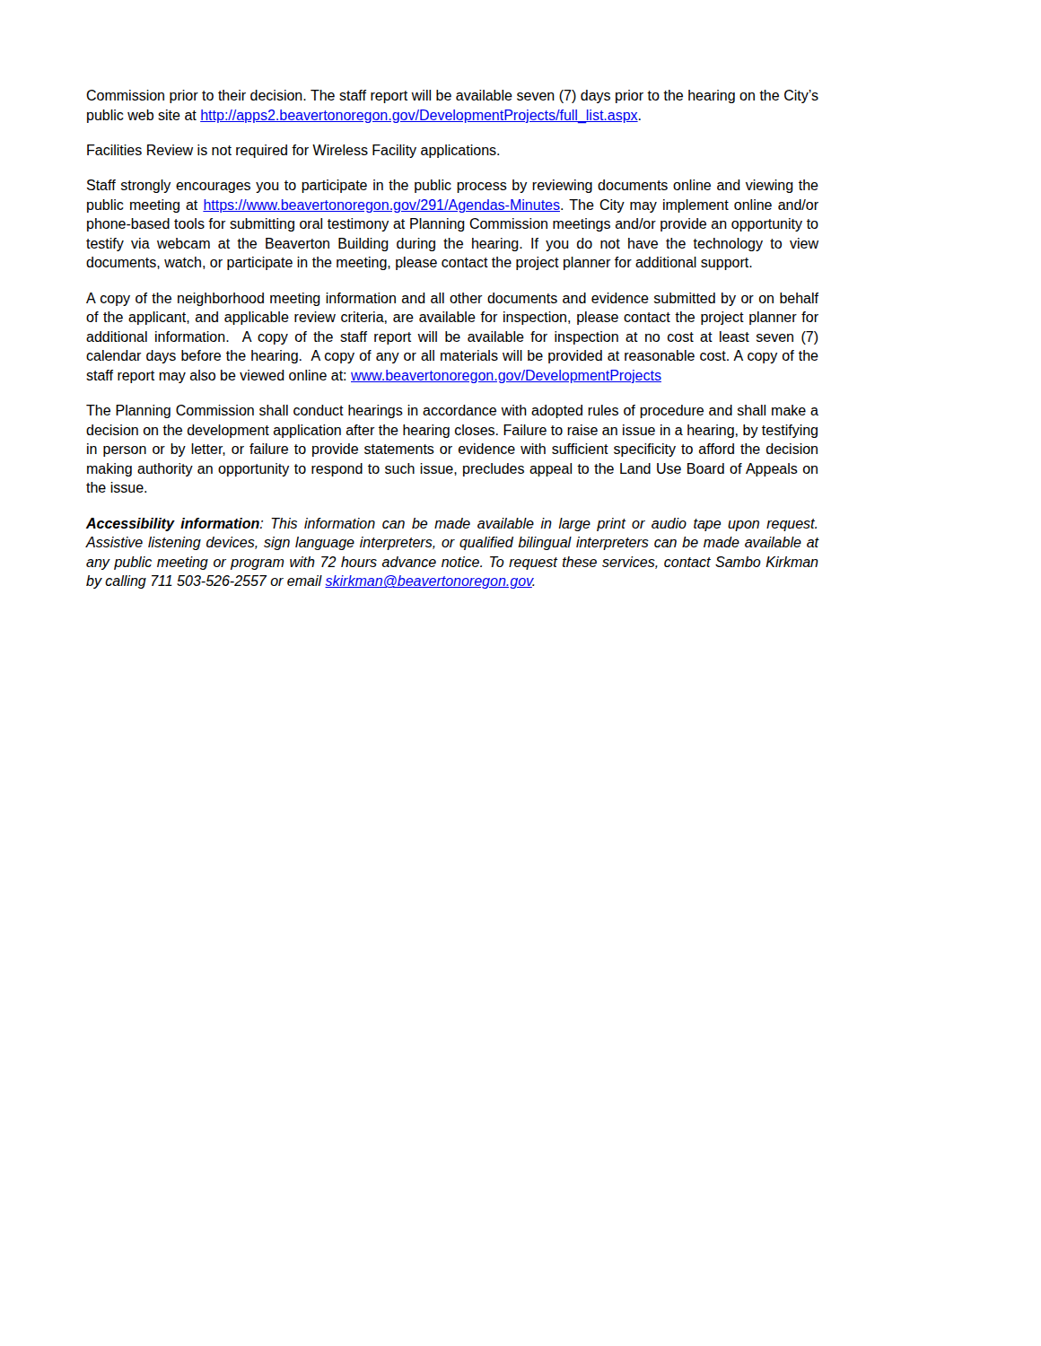Commission prior to their decision. The staff report will be available seven (7) days prior to the hearing on the City’s public web site at http://apps2.beavertonoregon.gov/DevelopmentProjects/full_list.aspx.
Facilities Review is not required for Wireless Facility applications.
Staff strongly encourages you to participate in the public process by reviewing documents online and viewing the public meeting at https://www.beavertonoregon.gov/291/Agendas-Minutes. The City may implement online and/or phone-based tools for submitting oral testimony at Planning Commission meetings and/or provide an opportunity to testify via webcam at the Beaverton Building during the hearing. If you do not have the technology to view documents, watch, or participate in the meeting, please contact the project planner for additional support.
A copy of the neighborhood meeting information and all other documents and evidence submitted by or on behalf of the applicant, and applicable review criteria, are available for inspection, please contact the project planner for additional information. A copy of the staff report will be available for inspection at no cost at least seven (7) calendar days before the hearing. A copy of any or all materials will be provided at reasonable cost. A copy of the staff report may also be viewed online at: www.beavertonoregon.gov/DevelopmentProjects
The Planning Commission shall conduct hearings in accordance with adopted rules of procedure and shall make a decision on the development application after the hearing closes. Failure to raise an issue in a hearing, by testifying in person or by letter, or failure to provide statements or evidence with sufficient specificity to afford the decision making authority an opportunity to respond to such issue, precludes appeal to the Land Use Board of Appeals on the issue.
Accessibility information: This information can be made available in large print or audio tape upon request. Assistive listening devices, sign language interpreters, or qualified bilingual interpreters can be made available at any public meeting or program with 72 hours advance notice. To request these services, contact Sambo Kirkman by calling 711 503-526-2557 or email skirkman@beavertonoregon.gov.